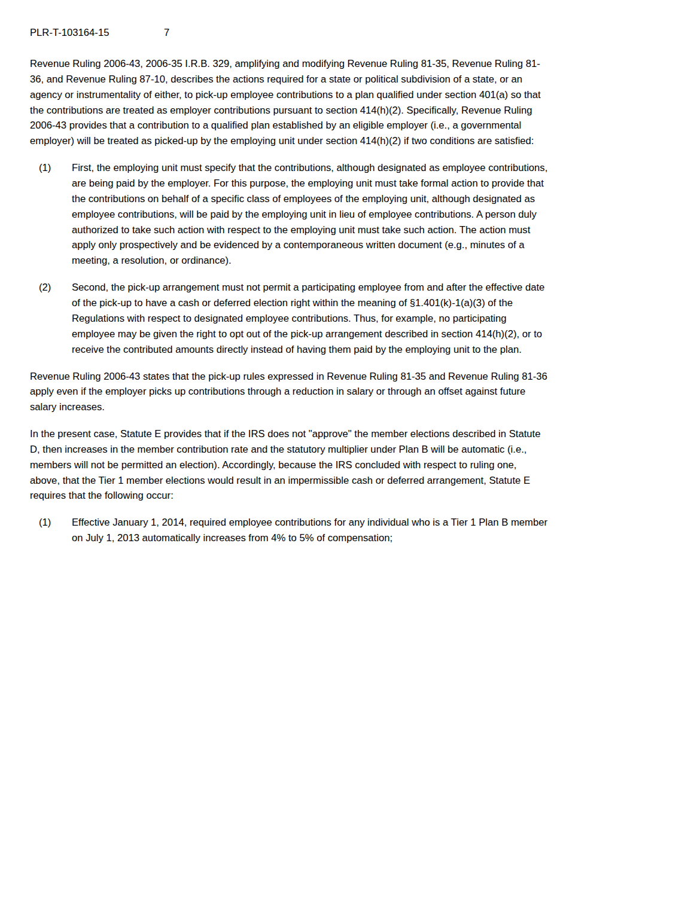PLR-T-103164-15 7
Revenue Ruling 2006-43, 2006-35 I.R.B. 329, amplifying and modifying Revenue Ruling 81-35, Revenue Ruling 81-36, and Revenue Ruling 87-10, describes the actions required for a state or political subdivision of a state, or an agency or instrumentality of either, to pick-up employee contributions to a plan qualified under section 401(a) so that the contributions are treated as employer contributions pursuant to section 414(h)(2). Specifically, Revenue Ruling 2006-43 provides that a contribution to a qualified plan established by an eligible employer (i.e., a governmental employer) will be treated as picked-up by the employing unit under section 414(h)(2) if two conditions are satisfied:
(1) First, the employing unit must specify that the contributions, although designated as employee contributions, are being paid by the employer. For this purpose, the employing unit must take formal action to provide that the contributions on behalf of a specific class of employees of the employing unit, although designated as employee contributions, will be paid by the employing unit in lieu of employee contributions. A person duly authorized to take such action with respect to the employing unit must take such action. The action must apply only prospectively and be evidenced by a contemporaneous written document (e.g., minutes of a meeting, a resolution, or ordinance).
(2) Second, the pick-up arrangement must not permit a participating employee from and after the effective date of the pick-up to have a cash or deferred election right within the meaning of §1.401(k)-1(a)(3) of the Regulations with respect to designated employee contributions. Thus, for example, no participating employee may be given the right to opt out of the pick-up arrangement described in section 414(h)(2), or to receive the contributed amounts directly instead of having them paid by the employing unit to the plan.
Revenue Ruling 2006-43 states that the pick-up rules expressed in Revenue Ruling 81-35 and Revenue Ruling 81-36 apply even if the employer picks up contributions through a reduction in salary or through an offset against future salary increases.
In the present case, Statute E provides that if the IRS does not "approve" the member elections described in Statute D, then increases in the member contribution rate and the statutory multiplier under Plan B will be automatic (i.e., members will not be permitted an election). Accordingly, because the IRS concluded with respect to ruling one, above, that the Tier 1 member elections would result in an impermissible cash or deferred arrangement, Statute E requires that the following occur:
(1) Effective January 1, 2014, required employee contributions for any individual who is a Tier 1 Plan B member on July 1, 2013 automatically increases from 4% to 5% of compensation;